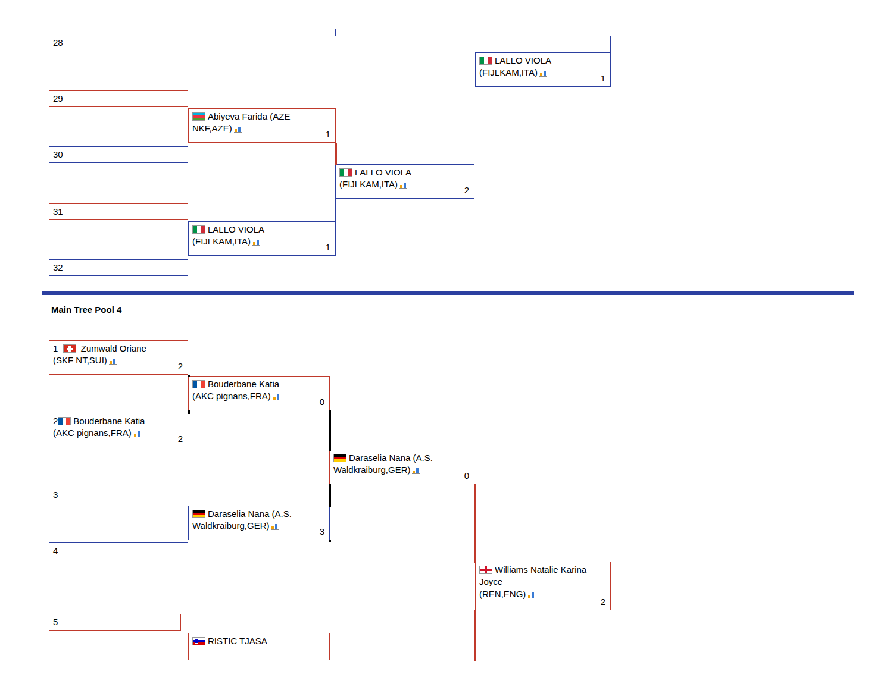28
LALLO VIOLA
(FIJLKAM,ITA) 1
29
Abiyeva Farida (AZE NKF,AZE) 1
30
LALLO VIOLA
(FIJLKAM,ITA) 2
31
LALLO VIOLA
(FIJLKAM,ITA) 1
32
Main Tree Pool 4
1 Zumwald Oriane
(SKF NT,SUI) 2
Bouderbane Katia
(AKC pignans,FRA) 0
2 Bouderbane Katia
(AKC pignans,FRA) 2
Daraselia Nana (A.S. Waldkraiburg,GER) 0
3
Daraselia Nana (A.S. Waldkraiburg,GER) 3
4
Williams Natalie Karina Joyce
(REN,ENG) 2
5
RISTIC TJASA